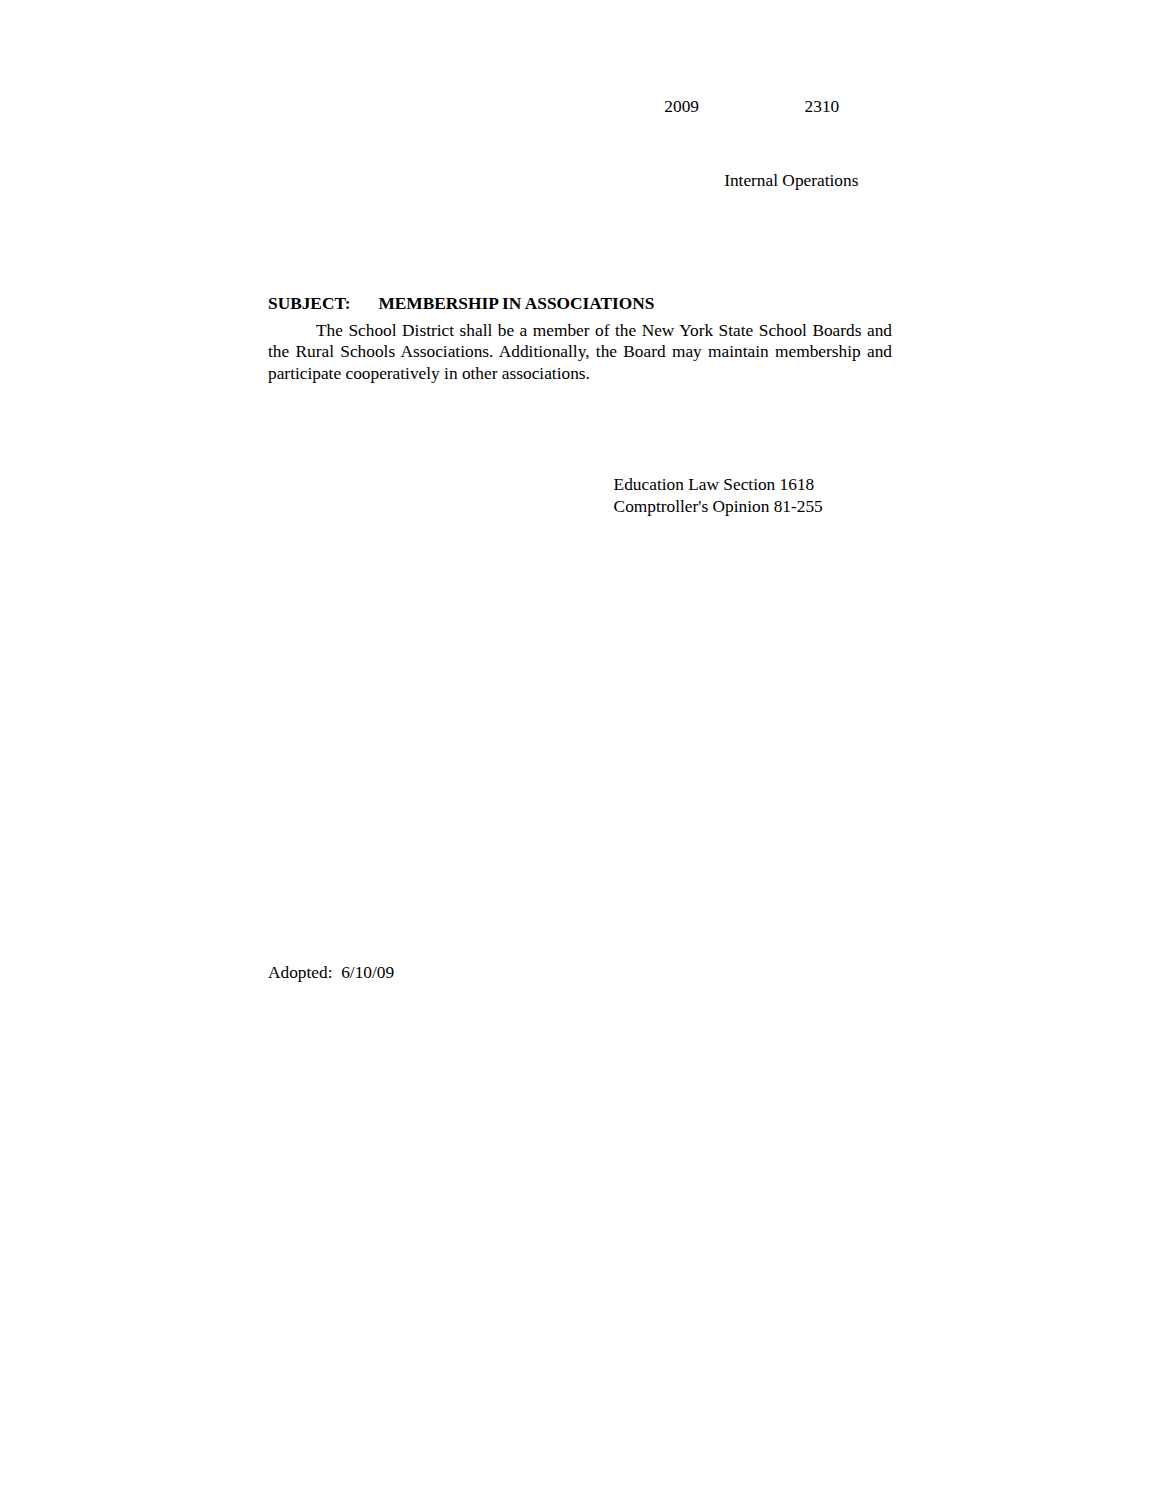2009 2310
Internal Operations
SUBJECT: MEMBERSHIP IN ASSOCIATIONS
The School District shall be a member of the New York State School Boards and the Rural Schools Associations. Additionally, the Board may maintain membership and participate cooperatively in other associations.
Education Law Section 1618
Comptroller's Opinion 81-255
Adopted: 6/10/09